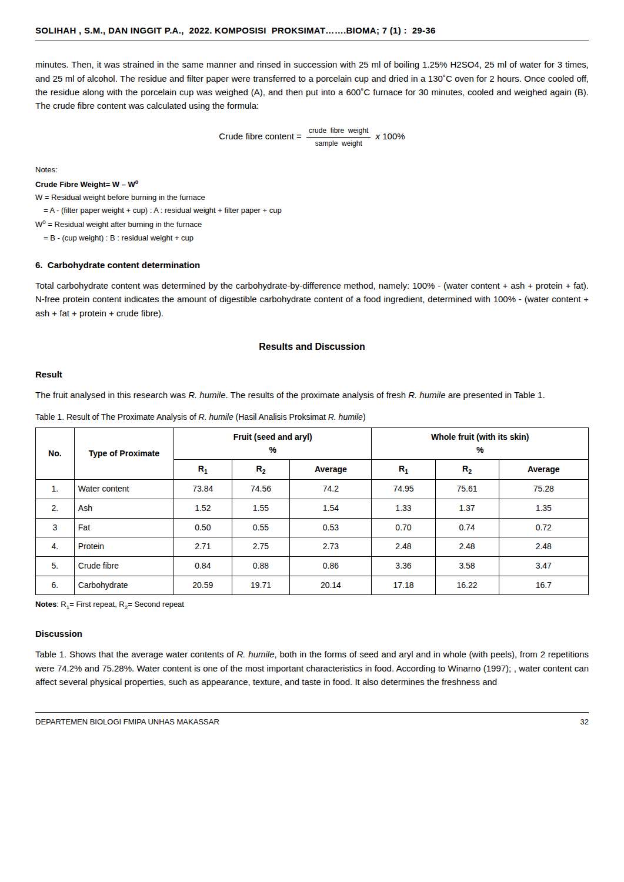SOLIHAH , S.M., DAN INGGIT P.A., 2022. KOMPOSISI PROKSIMAT…….BIOMA; 7 (1) : 29-36
minutes. Then, it was strained in the same manner and rinsed in succession with 25 ml of boiling 1.25% H2SO4, 25 ml of water for 3 times, and 25 ml of alcohol. The residue and filter paper were transferred to a porcelain cup and dried in a 130˚C oven for 2 hours. Once cooled off, the residue along with the porcelain cup was weighed (A), and then put into a 600˚C furnace for 30 minutes, cooled and weighed again (B). The crude fibre content was calculated using the formula:
Crude fibre content = crude fibre weight sample weight x 100%
Notes:
Crude Fibre Weight= W – W0
W = Residual weight before burning in the furnace
= A - (filter paper weight + cup) : A : residual weight + filter paper + cup
W0 = Residual weight after burning in the furnace
= B - (cup weight) : B : residual weight + cup
6. Carbohydrate content determination
Total carbohydrate content was determined by the carbohydrate-by-difference method, namely: 100% - (water content + ash + protein + fat). N-free protein content indicates the amount of digestible carbohydrate content of a food ingredient, determined with 100% - (water content + ash + fat + protein + crude fibre).
Results and Discussion
Result
The fruit analysed in this research was R. humile. The results of the proximate analysis of fresh R. humile are presented in Table 1.
Table 1. Result of The Proximate Analysis of R. humile (Hasil Analisis Proksimat R. humile)
| No. | Type of Proximate | Fruit (seed and aryl) % | Whole fruit (with its skin) % |
| --- | --- | --- | --- |
| R 1 | R 2 | Average | R 1 | R 2 | Average |
| 1. | Water content | 73.84 | 74.56 | 74.2 | 74.95 | 75.61 | 75.28 |
| 2. | Ash | 1.52 | 1.55 | 1.54 | 1.33 | 1.37 | 1.35 |
| 3 | Fat | 0.50 | 0.55 | 0.53 | 0.70 | 0.74 | 0.72 |
| 4. | Protein | 2.71 | 2.75 | 2.73 | 2.48 | 2.48 | 2.48 |
| 5. | Crude fibre | 0.84 | 0.88 | 0.86 | 3.36 | 3.58 | 3.47 |
| 6. | Carbohydrate | 20.59 | 19.71 | 20.14 | 17.18 | 16.22 | 16.7 |
Notes: R1= First repeat, R2= Second repeat
Discussion
Table 1. Shows that the average water contents of R. humile, both in the forms of seed and aryl and in whole (with peels), from 2 repetitions were 74.2% and 75.28%. Water content is one of the most important characteristics in food. According to Winarno (1997); , water content can affect several physical properties, such as appearance, texture, and taste in food. It also determines the freshness and
DEPARTEMEN BIOLOGI FMIPA UNHAS MAKASSAR 32